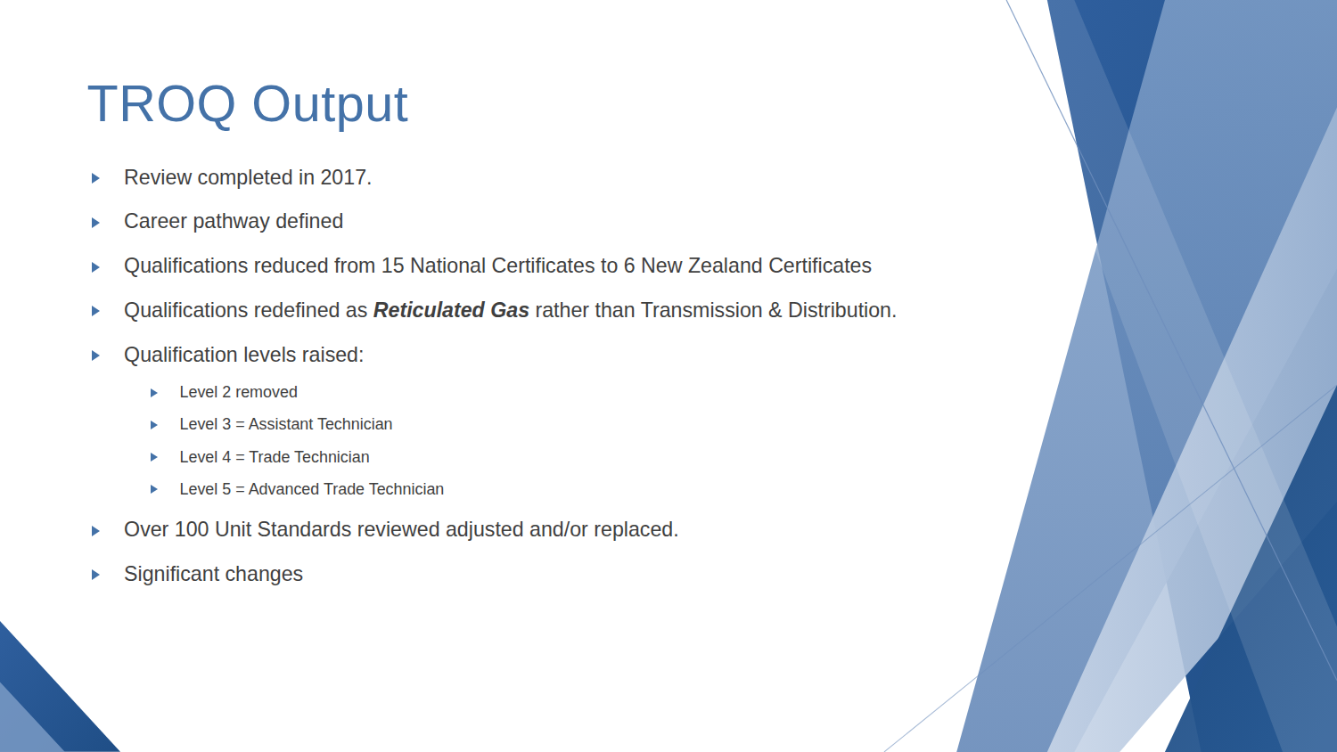TROQ Output
Review completed in 2017.
Career pathway defined
Qualifications reduced from 15 National Certificates to 6 New Zealand Certificates
Qualifications redefined as Reticulated Gas rather than Transmission & Distribution.
Qualification levels raised:
Level 2 removed
Level 3 = Assistant Technician
Level 4 = Trade Technician
Level 5 = Advanced Trade Technician
Over 100 Unit Standards reviewed adjusted and/or replaced.
Significant changes